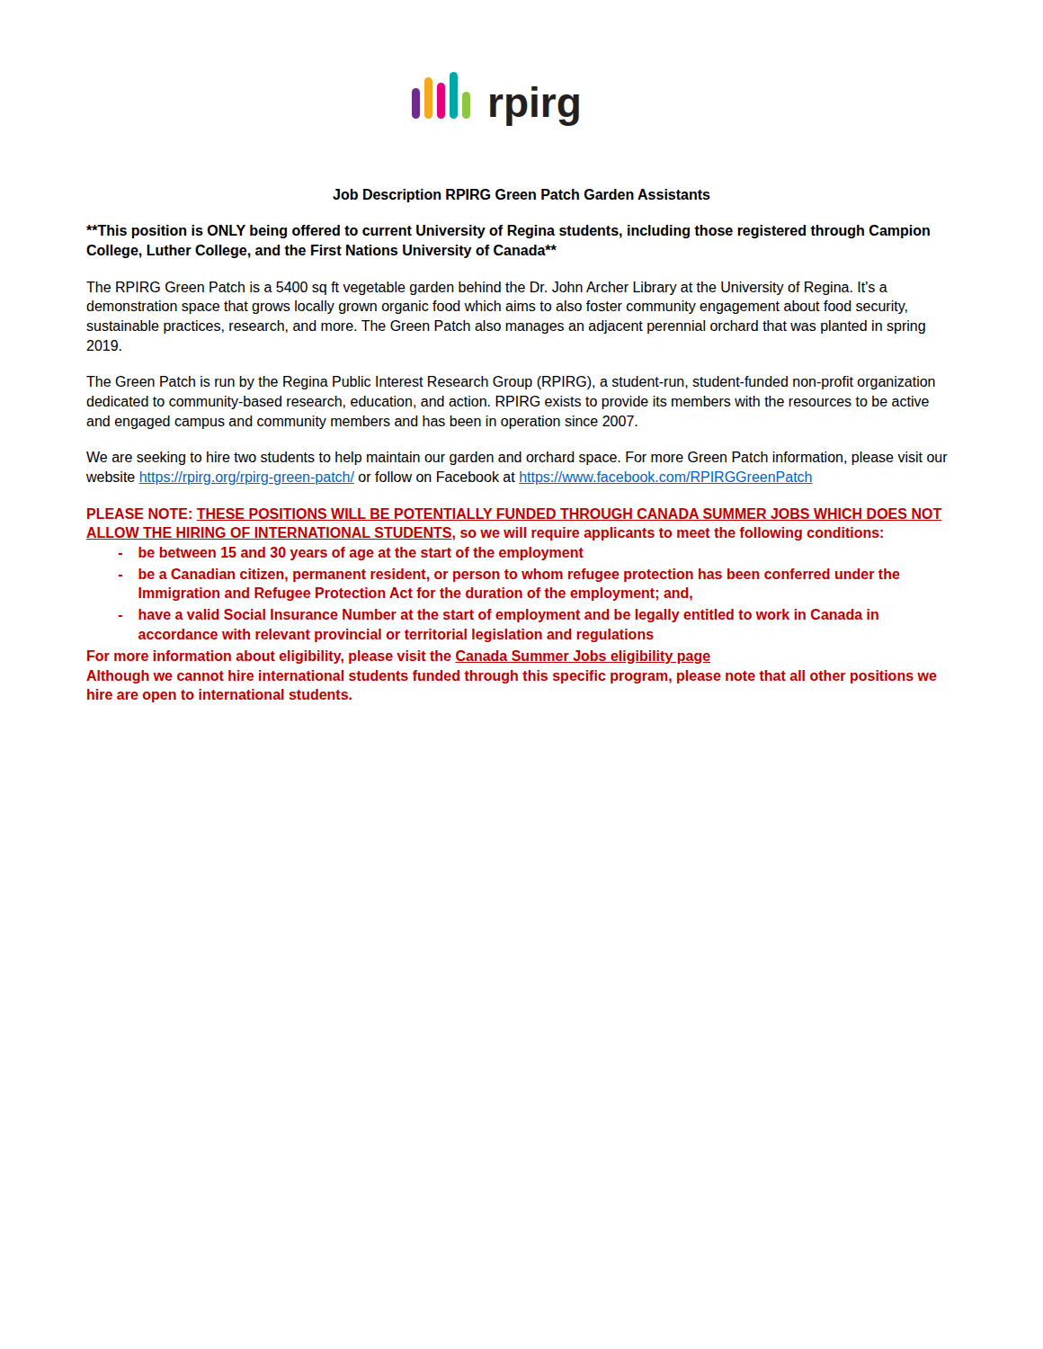rpirg
Job Description RPIRG Green Patch Garden Assistants
**This position is ONLY being offered to current University of Regina students, including those registered through Campion College, Luther College, and the First Nations University of Canada**
The RPIRG Green Patch is a 5400 sq ft vegetable garden behind the Dr. John Archer Library at the University of Regina. It's a demonstration space that grows locally grown organic food which aims to also foster community engagement about food security, sustainable practices, research, and more. The Green Patch also manages an adjacent perennial orchard that was planted in spring 2019.
The Green Patch is run by the Regina Public Interest Research Group (RPIRG), a student-run, student-funded non-profit organization dedicated to community-based research, education, and action. RPIRG exists to provide its members with the resources to be active and engaged campus and community members and has been in operation since 2007.
We are seeking to hire two students to help maintain our garden and orchard space. For more Green Patch information, please visit our website https://rpirg.org/rpirg-green-patch/ or follow on Facebook at https://www.facebook.com/RPIRGGreenPatch
PLEASE NOTE: THESE POSITIONS WILL BE POTENTIALLY FUNDED THROUGH CANADA SUMMER JOBS WHICH DOES NOT ALLOW THE HIRING OF INTERNATIONAL STUDENTS, so we will require applicants to meet the following conditions:
be between 15 and 30 years of age at the start of the employment
be a Canadian citizen, permanent resident, or person to whom refugee protection has been conferred under the Immigration and Refugee Protection Act for the duration of the employment; and,
have a valid Social Insurance Number at the start of employment and be legally entitled to work in Canada in accordance with relevant provincial or territorial legislation and regulations
For more information about eligibility, please visit the Canada Summer Jobs eligibility page
Although we cannot hire international students funded through this specific program, please note that all other positions we hire are open to international students.